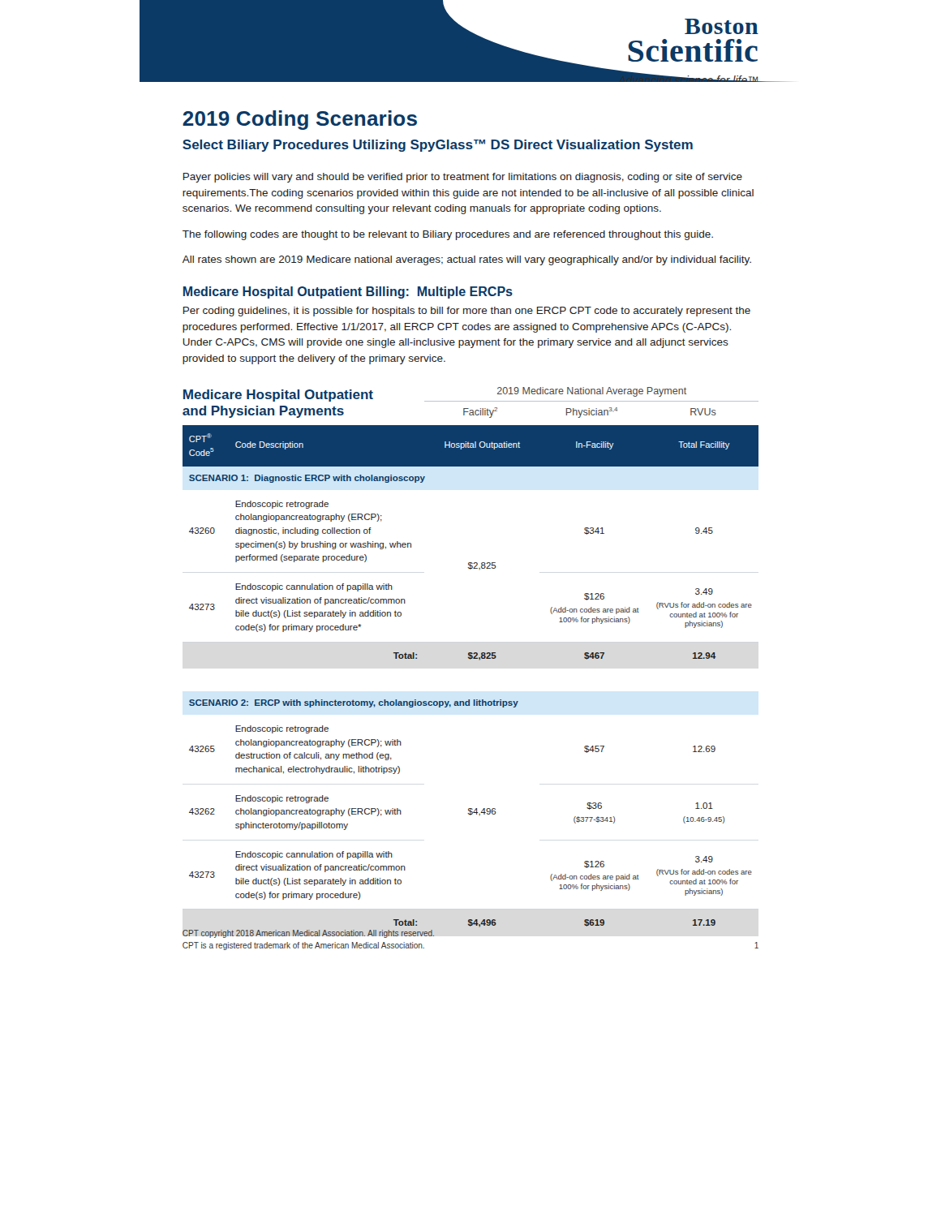Boston
Scientific
Advancing science for life™
2019 Coding Scenarios
Select Biliary Procedures Utilizing SpyGlass™ DS Direct Visualization System
Payer policies will vary and should be verified prior to treatment for limitations on diagnosis, coding or site of service requirements.The coding scenarios provided within this guide are not intended to be all-inclusive of all possible clinical scenarios. We recommend consulting your relevant coding manuals for appropriate coding options.
The following codes are thought to be relevant to Biliary procedures and are referenced throughout this guide.
All rates shown are 2019 Medicare national averages; actual rates will vary geographically and/or by individual facility.
Medicare Hospital Outpatient Billing: Multiple ERCPs
Per coding guidelines, it is possible for hospitals to bill for more than one ERCP CPT code to accurately represent the procedures performed. Effective 1/1/2017, all ERCP CPT codes are assigned to Comprehensive APCs (C-APCs). Under C-APCs, CMS will provide one single all-inclusive payment for the primary service and all adjunct services provided to support the delivery of the primary service.
Medicare Hospital Outpatient
and Physician Payments
2019 Medicare National Average Payment
Facility2
Physician3,4
RVUs
| CPT ® Code 5 | Code Description | Hospital Outpatient | In-Facility | Total Facillity |
| --- | --- | --- | --- | --- |
| SCENARIO 1: Diagnostic ERCP with cholangioscopy |
| 43260 | Endoscopic retrograde cholangiopancreatography (ERCP); diagnostic, including collection of specimen(s) by brushing or washing, when performed (separate procedure) | $2,825 | $341 | 9.45 |
| 43273 | Endoscopic cannulation of papilla with direct visualization of pancreatic/common bile duct(s) (List separately in addition to code(s) for primary procedure* | $126 (Add-on codes are paid at 100% for physicians) | 3.49 (RVUs for add-on codes are counted at 100% for physicians) |
| Total: | $2,825 | $467 | 12.94 |
| SCENARIO 2: ERCP with sphincterotomy, cholangioscopy, and lithotripsy |
| 43265 | Endoscopic retrograde cholangiopancreatography (ERCP); with destruction of calculi, any method (eg, mechanical, electrohydraulic, lithotripsy) | $4,496 | $457 | 12.69 |
| 43262 | Endoscopic retrograde cholangiopancreatography (ERCP); with sphincterotomy/papillotomy | $36 ($377-$341) | 1.01 (10.46-9.45) |
| 43273 | Endoscopic cannulation of papilla with direct visualization of pancreatic/common bile duct(s) (List separately in addition to code(s) for primary procedure) | $126 (Add-on codes are paid at 100% for physicians) | 3.49 (RVUs for add-on codes are counted at 100% for physicians) |
| Total: | $4,496 | $619 | 17.19 |
CPT copyright 2018 American Medical Association. All rights reserved.
CPT is a registered trademark of the American Medical Association.
1